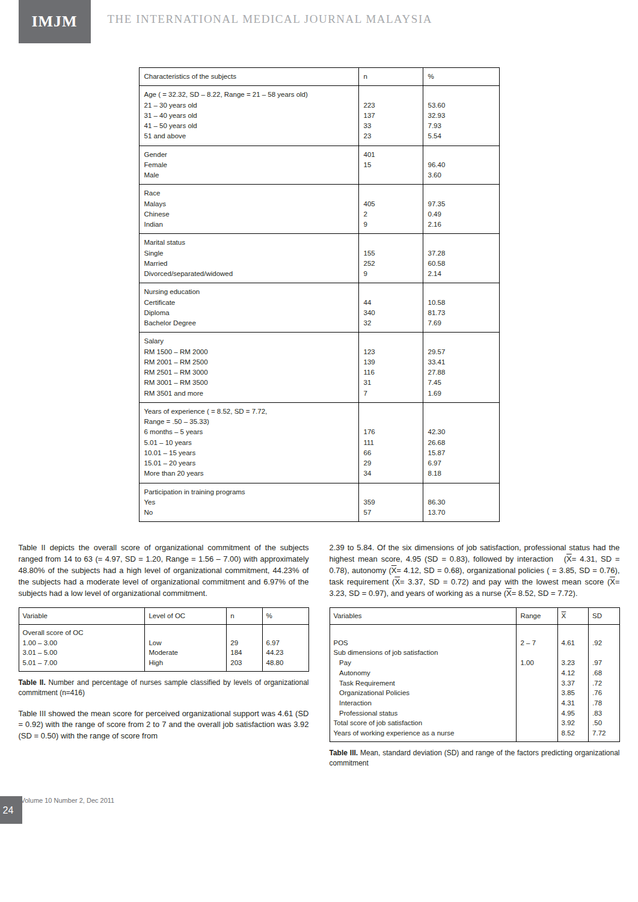IMJM
The International Medical Journal Malaysia
| Characteristics of the subjects | n | % |
| Age ( = 32.32, SD – 8.22, Range = 21 – 58 years old) 21 – 30 years old 31 – 40 years old 41 – 50 years old 51 and above | 223 137 33 23 | 53.60 32.93 7.93 5.54 |
| Gender Female Male | 401 15 | 96.40 3.60 |
| Race Malays Chinese Indian | 405 2 9 | 97.35 0.49 2.16 |
| Marital status Single Married Divorced/separated/widowed | 155 252 9 | 37.28 60.58 2.14 |
| Nursing education Certificate Diploma Bachelor Degree | 44 340 32 | 10.58 81.73 7.69 |
| Salary RM 1500 – RM 2000 RM 2001 – RM 2500 RM 2501 – RM 3000 RM 3001 – RM 3500 RM 3501 and more | 123 139 116 31 7 | 29.57 33.41 27.88 7.45 1.69 |
| Years of experience ( = 8.52, SD = 7.72, Range = .50 – 35.33) 6 months – 5 years 5.01 – 10 years 10.01 – 15 years 15.01 – 20 years More than 20 years | 176 111 66 29 34 | 42.30 26.68 15.87 6.97 8.18 |
| Participation in training programs Yes No | 359 57 | 86.30 13.70 |
Table II depicts the overall score of organizational commitment of the subjects ranged from 14 to 63 (= 4.97, SD = 1.20, Range = 1.56 – 7.00) with approximately 48.80% of the subjects had a high level of organizational commitment, 44.23% of the subjects had a moderate level of organizational commitment and 6.97% of the subjects had a low level of organizational commitment.
| Variable | Level of OC | n | % |
| --- | --- | --- | --- |
| Overall score of OC 1.00 – 3.00 3.01 – 5.00 5.01 – 7.00 | Low Moderate High | 29 184 203 | 6.97 44.23 48.80 |
Table II. Number and percentage of nurses sample classified by levels of organizational commitment (n=416)
Table III showed the mean score for perceived organizational support was 4.61 (SD = 0.92) with the range of score from 2 to 7 and the overall job satisfaction was 3.92 (SD = 0.50) with the range of score from
2.39 to 5.84. Of the six dimensions of job satisfaction, professional status had the highest mean score, 4.95 (SD = 0.83), followed by interaction (X= 4.31, SD = 0.78), autonomy (X= 4.12, SD = 0.68), organizational policies ( = 3.85, SD = 0.76), task requirement (X= 3.37, SD = 0.72) and pay with the lowest mean score (X= 3.23, SD = 0.97), and years of working as a nurse (X= 8.52, SD = 7.72).
| Variables | Range | X | SD |
| --- | --- | --- | --- |
| POS Sub dimensions of job satisfaction Pay Autonomy Task Requirement Organizational Policies Interaction Professional status Total score of job satisfaction Years of working experience as a nurse | 2 – 7 1.00 | 4.61 3.23 4.12 3.37 3.85 4.31 4.95 3.92 8.52 | .92 .97 .68 .72 .76 .78 .83 .50 7.72 |
Table III. Mean, standard deviation (SD) and range of the factors predicting organizational commitment
Volume 10 Number 2, Dec 2011
24